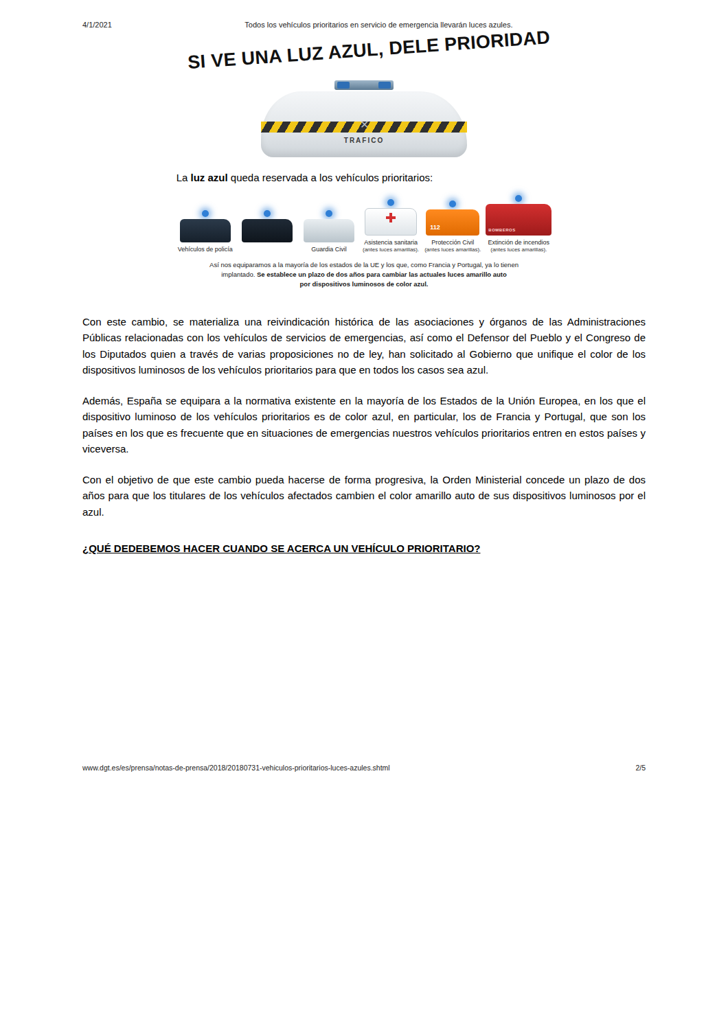4/1/2021 Todos los vehículos prioritarios en servicio de emergencia llevarán luces azules.
SI VE UNA LUZ AZUL, DELE PRIORIDAD
✕
TRAFICO
La luz azul queda reservada a los vehículos prioritarios:
Vehículos de policía
Guardia Civil
Asistencia sanitaria(antes luces amarillas).
Protección Civil(antes luces amarillas).
Extinción de incendios(antes luces amarillas).
Así nos equiparamos a la mayoría de los estados de la UE y los que, como Francia y Portugal, ya lo tienen
implantado. Se establece un plazo de dos años para cambiar las actuales luces amarillo auto
por dispositivos luminosos de color azul.
Con este cambio, se materializa una reivindicación histórica de las asociaciones y órganos de las Administraciones Públicas relacionadas con los vehículos de servicios de emergencias, así como el Defensor del Pueblo y el Congreso de los Diputados quien a través de varias proposiciones no de ley, han solicitado al Gobierno que unifique el color de los dispositivos luminosos de los vehículos prioritarios para que en todos los casos sea azul.
Además, España se equipara a la normativa existente en la mayoría de los Estados de la Unión Europea, en los que el dispositivo luminoso de los vehículos prioritarios es de color azul, en particular, los de Francia y Portugal, que son los países en los que es frecuente que en situaciones de emergencias nuestros vehículos prioritarios entren en estos países y viceversa.
Con el objetivo de que este cambio pueda hacerse de forma progresiva, la Orden Ministerial concede un plazo de dos años para que los titulares de los vehículos afectados cambien el color amarillo auto de sus dispositivos luminosos por el azul.
¿QUÉ DEDEBEMOS HACER CUANDO SE ACERCA UN VEHÍCULO PRIORITARIO?
www.dgt.es/es/prensa/notas-de-prensa/2018/20180731-vehiculos-prioritarios-luces-azules.shtml 2/5